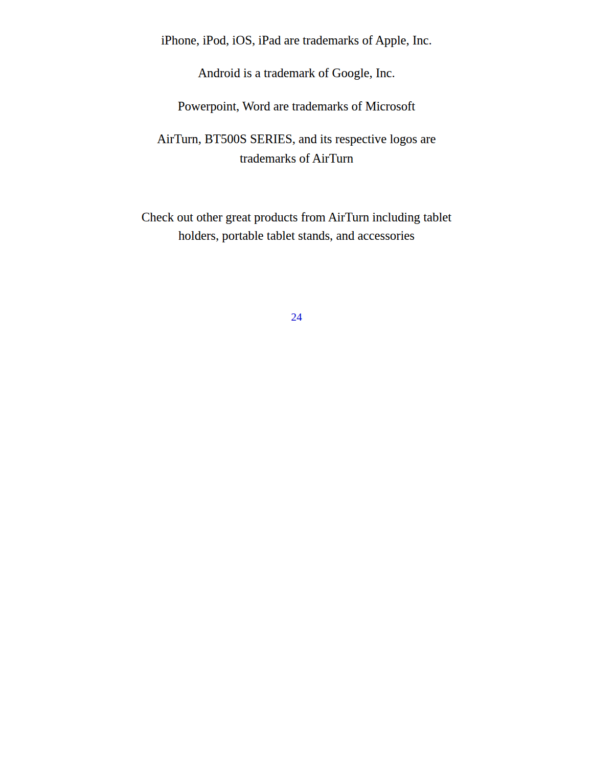iPhone, iPod, iOS, iPad are trademarks of Apple, Inc.
Android is a trademark of Google, Inc.
Powerpoint, Word are trademarks of Microsoft
AirTurn, BT500S SERIES, and its respective logos are
trademarks of AirTurn
Check out other great products from AirTurn including tablet
holders, portable tablet stands, and accessories
24